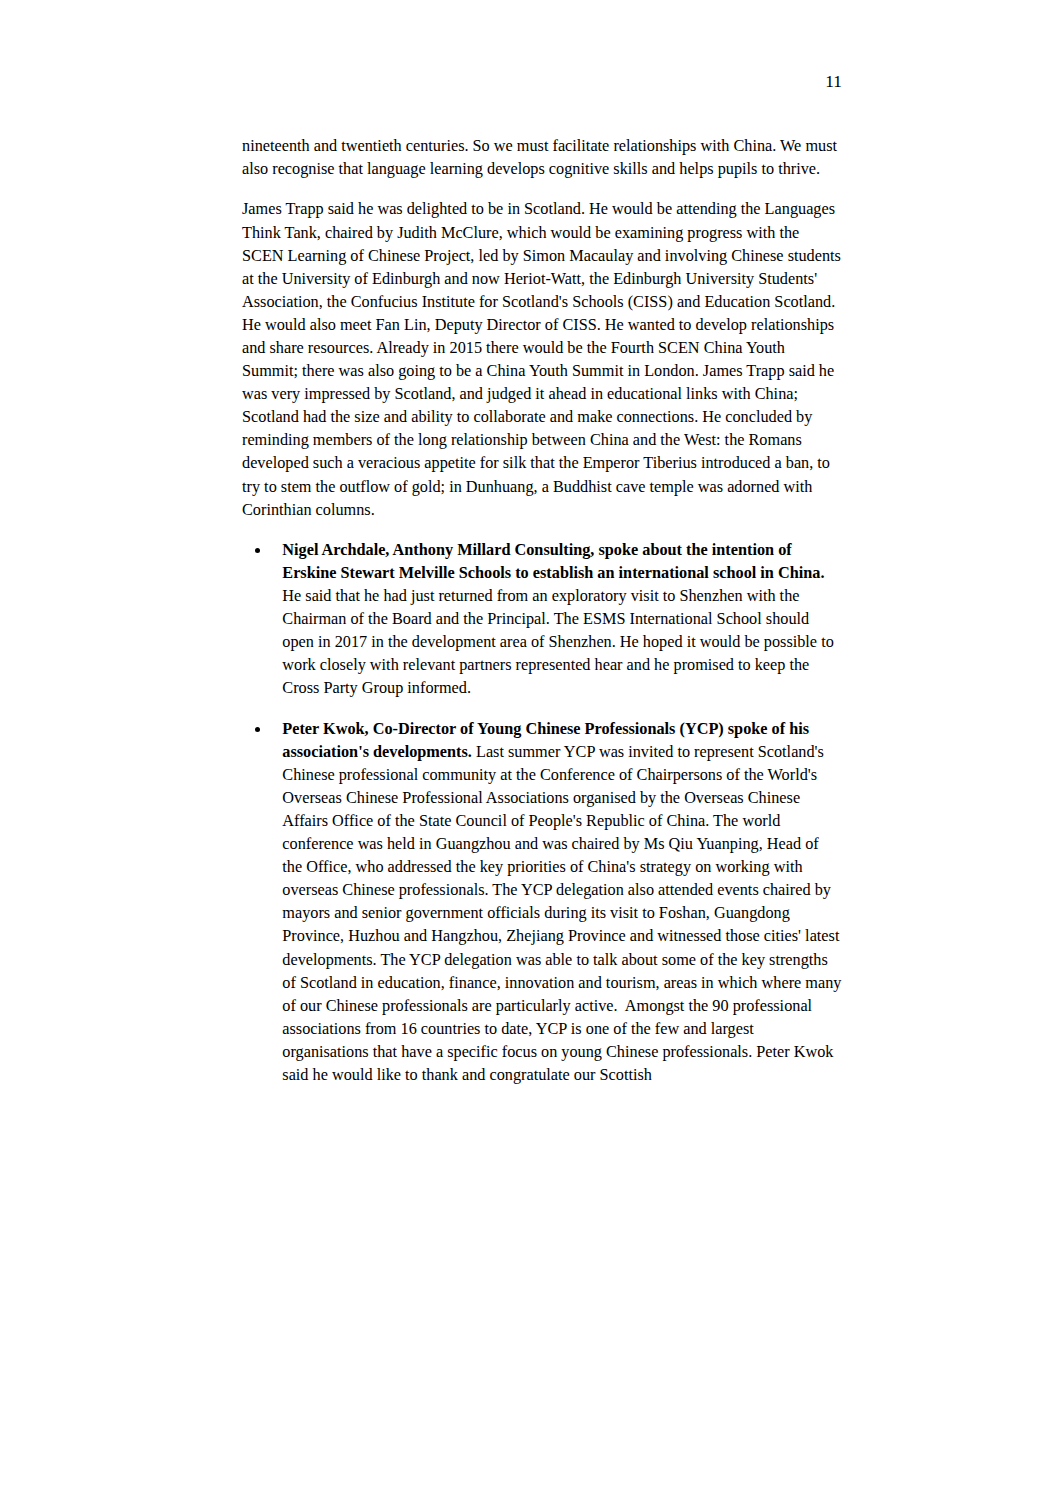11
nineteenth and twentieth centuries. So we must facilitate relationships with China. We must also recognise that language learning develops cognitive skills and helps pupils to thrive.
James Trapp said he was delighted to be in Scotland. He would be attending the Languages Think Tank, chaired by Judith McClure, which would be examining progress with the SCEN Learning of Chinese Project, led by Simon Macaulay and involving Chinese students at the University of Edinburgh and now Heriot-Watt, the Edinburgh University Students' Association, the Confucius Institute for Scotland's Schools (CISS) and Education Scotland. He would also meet Fan Lin, Deputy Director of CISS. He wanted to develop relationships and share resources. Already in 2015 there would be the Fourth SCEN China Youth Summit; there was also going to be a China Youth Summit in London. James Trapp said he was very impressed by Scotland, and judged it ahead in educational links with China; Scotland had the size and ability to collaborate and make connections. He concluded by reminding members of the long relationship between China and the West: the Romans developed such a veracious appetite for silk that the Emperor Tiberius introduced a ban, to try to stem the outflow of gold; in Dunhuang, a Buddhist cave temple was adorned with Corinthian columns.
Nigel Archdale, Anthony Millard Consulting, spoke about the intention of Erskine Stewart Melville Schools to establish an international school in China. He said that he had just returned from an exploratory visit to Shenzhen with the Chairman of the Board and the Principal. The ESMS International School should open in 2017 in the development area of Shenzhen. He hoped it would be possible to work closely with relevant partners represented hear and he promised to keep the Cross Party Group informed.
Peter Kwok, Co-Director of Young Chinese Professionals (YCP) spoke of his association's developments. Last summer YCP was invited to represent Scotland's Chinese professional community at the Conference of Chairpersons of the World's Overseas Chinese Professional Associations organised by the Overseas Chinese Affairs Office of the State Council of People's Republic of China. The world conference was held in Guangzhou and was chaired by Ms Qiu Yuanping, Head of the Office, who addressed the key priorities of China's strategy on working with overseas Chinese professionals. The YCP delegation also attended events chaired by mayors and senior government officials during its visit to Foshan, Guangdong Province, Huzhou and Hangzhou, Zhejiang Province and witnessed those cities' latest developments. The YCP delegation was able to talk about some of the key strengths of Scotland in education, finance, innovation and tourism, areas in which where many of our Chinese professionals are particularly active. Amongst the 90 professional associations from 16 countries to date, YCP is one of the few and largest organisations that have a specific focus on young Chinese professionals. Peter Kwok said he would like to thank and congratulate our Scottish